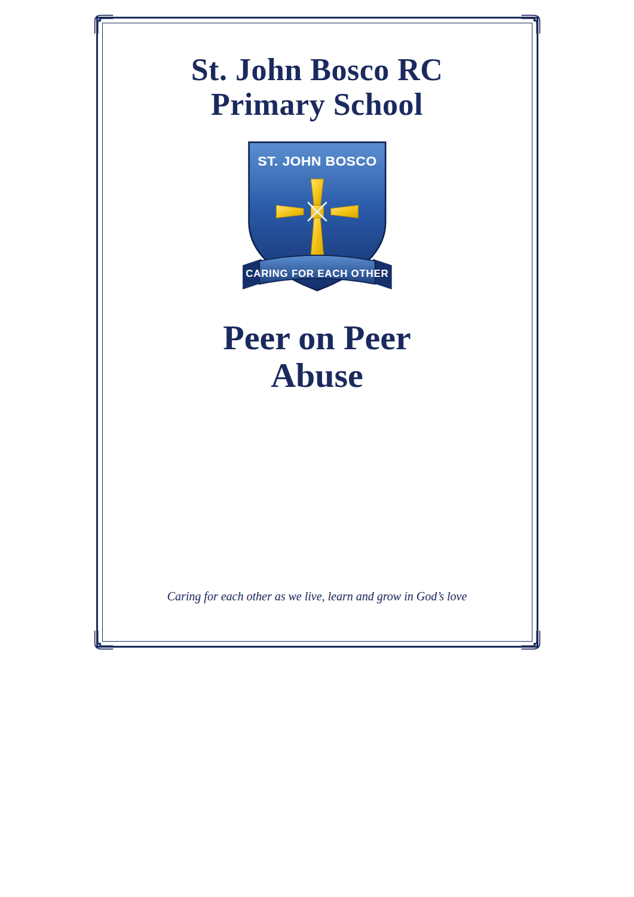St. John Bosco RC
Primary School
ST. JOHN BOSCO CARING FOR EACH OTHER
Peer on Peer
Abuse
Caring for each other as we live, learn and grow in God’s love